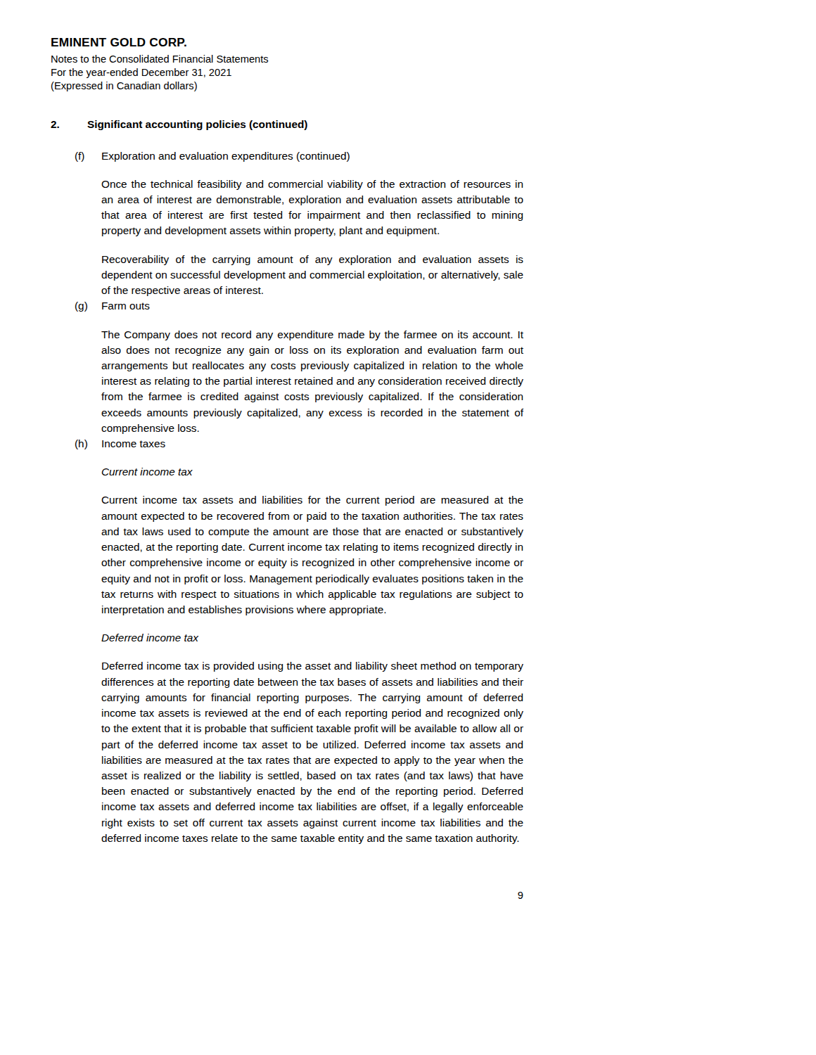EMINENT GOLD CORP.
Notes to the Consolidated Financial Statements
For the year-ended December 31, 2021
(Expressed in Canadian dollars)
2. Significant accounting policies (continued)
(f) Exploration and evaluation expenditures (continued)
Once the technical feasibility and commercial viability of the extraction of resources in an area of interest are demonstrable, exploration and evaluation assets attributable to that area of interest are first tested for impairment and then reclassified to mining property and development assets within property, plant and equipment.
Recoverability of the carrying amount of any exploration and evaluation assets is dependent on successful development and commercial exploitation, or alternatively, sale of the respective areas of interest.
(g) Farm outs
The Company does not record any expenditure made by the farmee on its account. It also does not recognize any gain or loss on its exploration and evaluation farm out arrangements but reallocates any costs previously capitalized in relation to the whole interest as relating to the partial interest retained and any consideration received directly from the farmee is credited against costs previously capitalized. If the consideration exceeds amounts previously capitalized, any excess is recorded in the statement of comprehensive loss.
(h) Income taxes
Current income tax
Current income tax assets and liabilities for the current period are measured at the amount expected to be recovered from or paid to the taxation authorities. The tax rates and tax laws used to compute the amount are those that are enacted or substantively enacted, at the reporting date. Current income tax relating to items recognized directly in other comprehensive income or equity is recognized in other comprehensive income or equity and not in profit or loss. Management periodically evaluates positions taken in the tax returns with respect to situations in which applicable tax regulations are subject to interpretation and establishes provisions where appropriate.
Deferred income tax
Deferred income tax is provided using the asset and liability sheet method on temporary differences at the reporting date between the tax bases of assets and liabilities and their carrying amounts for financial reporting purposes. The carrying amount of deferred income tax assets is reviewed at the end of each reporting period and recognized only to the extent that it is probable that sufficient taxable profit will be available to allow all or part of the deferred income tax asset to be utilized. Deferred income tax assets and liabilities are measured at the tax rates that are expected to apply to the year when the asset is realized or the liability is settled, based on tax rates (and tax laws) that have been enacted or substantively enacted by the end of the reporting period. Deferred income tax assets and deferred income tax liabilities are offset, if a legally enforceable right exists to set off current tax assets against current income tax liabilities and the deferred income taxes relate to the same taxable entity and the same taxation authority.
9